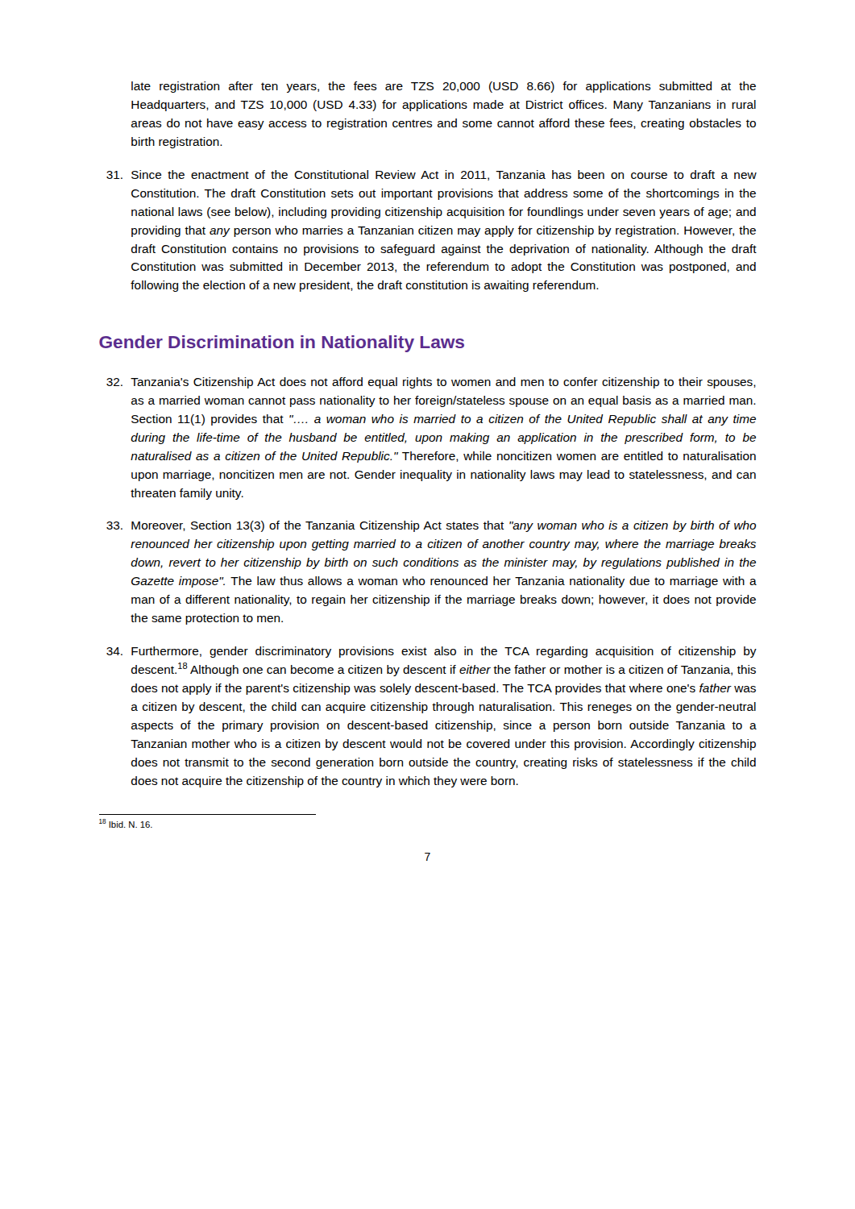late registration after ten years, the fees are TZS 20,000 (USD 8.66) for applications submitted at the Headquarters, and TZS 10,000 (USD 4.33) for applications made at District offices. Many Tanzanians in rural areas do not have easy access to registration centres and some cannot afford these fees, creating obstacles to birth registration.
Since the enactment of the Constitutional Review Act in 2011, Tanzania has been on course to draft a new Constitution. The draft Constitution sets out important provisions that address some of the shortcomings in the national laws (see below), including providing citizenship acquisition for foundlings under seven years of age; and providing that any person who marries a Tanzanian citizen may apply for citizenship by registration. However, the draft Constitution contains no provisions to safeguard against the deprivation of nationality. Although the draft Constitution was submitted in December 2013, the referendum to adopt the Constitution was postponed, and following the election of a new president, the draft constitution is awaiting referendum.
Gender Discrimination in Nationality Laws
Tanzania's Citizenship Act does not afford equal rights to women and men to confer citizenship to their spouses, as a married woman cannot pass nationality to her foreign/stateless spouse on an equal basis as a married man. Section 11(1) provides that "…. a woman who is married to a citizen of the United Republic shall at any time during the life-time of the husband be entitled, upon making an application in the prescribed form, to be naturalised as a citizen of the United Republic." Therefore, while noncitizen women are entitled to naturalisation upon marriage, noncitizen men are not. Gender inequality in nationality laws may lead to statelessness, and can threaten family unity.
Moreover, Section 13(3) of the Tanzania Citizenship Act states that "any woman who is a citizen by birth of who renounced her citizenship upon getting married to a citizen of another country may, where the marriage breaks down, revert to her citizenship by birth on such conditions as the minister may, by regulations published in the Gazette impose". The law thus allows a woman who renounced her Tanzania nationality due to marriage with a man of a different nationality, to regain her citizenship if the marriage breaks down; however, it does not provide the same protection to men.
Furthermore, gender discriminatory provisions exist also in the TCA regarding acquisition of citizenship by descent.18 Although one can become a citizen by descent if either the father or mother is a citizen of Tanzania, this does not apply if the parent's citizenship was solely descent-based. The TCA provides that where one's father was a citizen by descent, the child can acquire citizenship through naturalisation. This reneges on the gender-neutral aspects of the primary provision on descent-based citizenship, since a person born outside Tanzania to a Tanzanian mother who is a citizen by descent would not be covered under this provision. Accordingly citizenship does not transmit to the second generation born outside the country, creating risks of statelessness if the child does not acquire the citizenship of the country in which they were born.
18 Ibid. N. 16.
7